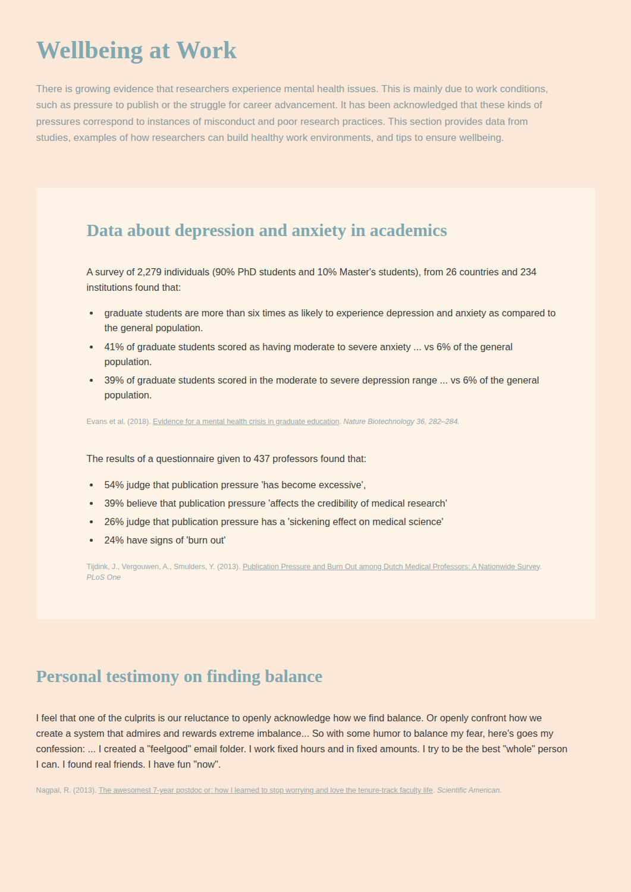Wellbeing at Work
There is growing evidence that researchers experience mental health issues. This is mainly due to work conditions, such as pressure to publish or the struggle for career advancement. It has been acknowledged that these kinds of pressures correspond to instances of misconduct and poor research practices. This section provides data from studies, examples of how researchers can build healthy work environments, and tips to ensure wellbeing.
Data about depression and anxiety in academics
A survey of 2,279 individuals (90% PhD students and 10% Master's students), from 26 countries and 234 institutions found that:
graduate students are more than six times as likely to experience depression and anxiety as compared to the general population.
41% of graduate students scored as having moderate to severe anxiety ... vs 6% of the general population.
39% of graduate students scored in the moderate to severe depression range ... vs 6% of the general population.
Evans et al. (2018). Evidence for a mental health crisis in graduate education. Nature Biotechnology 36, 282–284.
The results of a questionnaire given to 437 professors found that:
54% judge that publication pressure 'has become excessive',
39% believe that publication pressure 'affects the credibility of medical research'
26% judge that publication pressure has a 'sickening effect on medical science'
24% have signs of 'burn out'
Tijdink, J., Vergouwen, A., Smulders, Y. (2013). Publication Pressure and Burn Out among Dutch Medical Professors: A Nationwide Survey. PLoS One
Personal testimony on finding balance
I feel that one of the culprits is our reluctance to openly acknowledge how we find balance. Or openly confront how we create a system that admires and rewards extreme imbalance... So with some humor to balance my fear, here's goes my confession: ... I created a "feelgood" email folder. I work fixed hours and in fixed amounts. I try to be the best "whole" person I can. I found real friends. I have fun "now".
Nagpal, R. (2013). The awesomest 7-year postdoc or: how I learned to stop worrying and love the tenure-track faculty life. Scientific American.